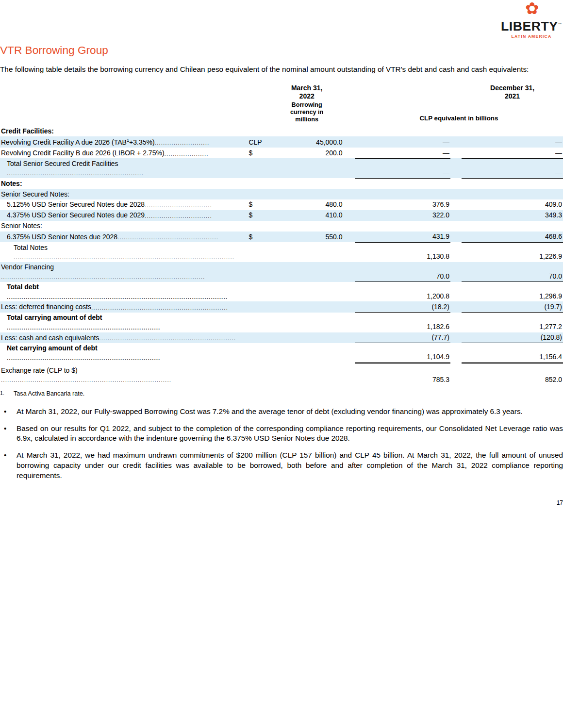✿
LIBERTY™
LATIN AMERICA
VTR Borrowing Group
The following table details the borrowing currency and Chilean peso equivalent of the nominal amount outstanding of VTR's debt and cash and cash equivalents:
| | | March 31, 2022 | | | | December 31, 2021 |
| | | Borrowing currency in millions | | CLP equivalent in billions |
| Credit Facilities: | | | | | | |
| Revolving Credit Facility A due 2026 (TAB 1 +3.35%) .......................... | CLP | 45,000.0 | | — | | — |
| Revolving Credit Facility B due 2026 (LIBOR + 2.75%) ..................... | $ | 200.0 | | — | | — |
| Total Senior Secured Credit Facilities ................................................................. | | | | — | | — |
| Notes: | | | | | | |
| Senior Secured Notes: | | | | | | |
| 5.125% USD Senior Secured Notes due 2028 ................................ | $ | 480.0 | | 376.9 | | 409.0 |
| 4.375% USD Senior Secured Notes due 2029 ................................ | $ | 410.0 | | 322.0 | | 349.3 |
| Senior Notes: | | | | | | |
| 6.375% USD Senior Notes due 2028 ................................................ | $ | 550.0 | | 431.9 | | 468.6 |
| Total Notes ......................................................................................................... | | | | 1,130.8 | | 1,226.9 |
| Vendor Financing ................................................................................................. | | | | 70.0 | | 70.0 |
| Total debt ......................................................................................................... | | | | 1,200.8 | | 1,296.9 |
| Less: deferred financing costs ................................................................. | | | | (18.2) | | (19.7) |
| Total carrying amount of debt ......................................................................... | | | | 1,182.6 | | 1,277.2 |
| Less: cash and cash equivalents ................................................................. | | | | (77.7) | | (120.8) |
| Net carrying amount of debt ......................................................................... | | | | 1,104.9 | | 1,156.4 |
| Exchange rate (CLP to $) ................................................................................. | | | | 785.3 | | 852.0 |
1. Tasa Activa Bancaria rate.
At March 31, 2022, our Fully-swapped Borrowing Cost was 7.2% and the average tenor of debt (excluding vendor financing) was approximately 6.3 years.
Based on our results for Q1 2022, and subject to the completion of the corresponding compliance reporting requirements, our Consolidated Net Leverage ratio was 6.9x, calculated in accordance with the indenture governing the 6.375% USD Senior Notes due 2028.
At March 31, 2022, we had maximum undrawn commitments of $200 million (CLP 157 billion) and CLP 45 billion. At March 31, 2022, the full amount of unused borrowing capacity under our credit facilities was available to be borrowed, both before and after completion of the March 31, 2022 compliance reporting requirements.
17